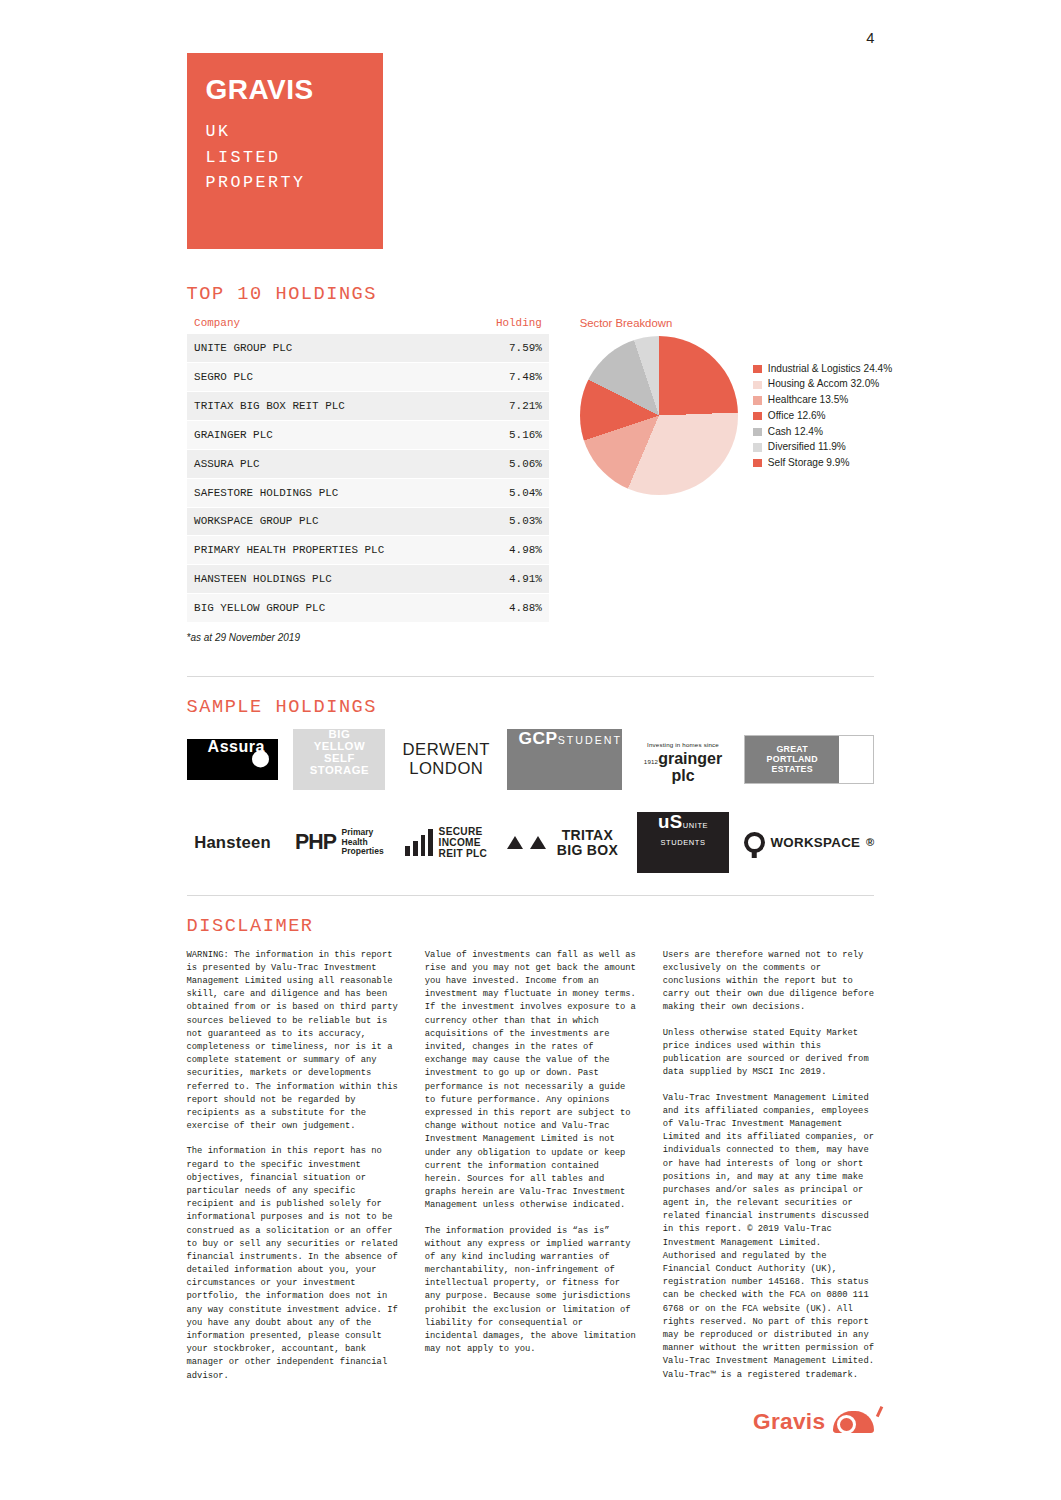4
GRAVIS
UK
Listed
Property
TOP 10 HOLDINGS
| Company | Holding |
| --- | --- |
| UNITE GROUP PLC | 7.59% |
| SEGRO PLC | 7.48% |
| TRITAX BIG BOX REIT PLC | 7.21% |
| GRAINGER PLC | 5.16% |
| ASSURA PLC | 5.06% |
| SAFESTORE HOLDINGS PLC | 5.04% |
| WORKSPACE GROUP PLC | 5.03% |
| PRIMARY HEALTH PROPERTIES PLC | 4.98% |
| HANSTEEN HOLDINGS PLC | 4.91% |
| BIG YELLOW GROUP PLC | 4.88% |
*as at 29 November 2019
Sector Breakdown
Industrial & Logistics 24.4%
Housing & Accom 32.0%
Healthcare 13.5%
Office 12.6%
Cash 12.4%
Diversified 11.9%
Self Storage 9.9%
SAMPLE HOLDINGS
Assura
BIG YELLOW SELF STORAGE
DERWENT
LONDON
GCP STUDENT
Investing in homes since 1912grainger plc
GREAT
PORTLAND
ESTATES
Hansteen
PHP Primary Health Properties
SECURE
INCOME
REIT PLC
TRITAX BIG BOX
uS UNITE
STUDENTS
WORKSPACE®
DISCLAIMER
WARNING: The information in this report is presented by Valu-Trac Investment Management Limited using all reasonable skill, care and diligence and has been obtained from or is based on third party sources believed to be reliable but is not guaranteed as to its accuracy, completeness or timeliness, nor is it a complete statement or summary of any securities, markets or developments referred to. The information within this report should not be regarded by recipients as a substitute for the exercise of their own judgement.
The information in this report has no regard to the specific investment objectives, financial situation or particular needs of any specific recipient and is published solely for informational purposes and is not to be construed as a solicitation or an offer to buy or sell any securities or related financial instruments. In the absence of detailed information about you, your circumstances or your investment portfolio, the information does not in any way constitute investment advice. If you have any doubt about any of the information presented, please consult your stockbroker, accountant, bank manager or other independent financial advisor.
Value of investments can fall as well as rise and you may not get back the amount you have invested. Income from an investment may fluctuate in money terms. If the investment involves exposure to a currency other than that in which acquisitions of the investments are invited, changes in the rates of exchange may cause the value of the investment to go up or down. Past performance is not necessarily a guide to future performance. Any opinions expressed in this report are subject to change without notice and Valu-Trac Investment Management Limited is not under any obligation to update or keep current the information contained herein. Sources for all tables and graphs herein are Valu-Trac Investment Management unless otherwise indicated.
The information provided is “as is” without any express or implied warranty of any kind including warranties of merchantability, non-infringement of intellectual property, or fitness for any purpose. Because some jurisdictions prohibit the exclusion or limitation of liability for consequential or incidental damages, the above limitation may not apply to you.
Users are therefore warned not to rely exclusively on the comments or conclusions within the report but to carry out their own due diligence before making their own decisions.
Unless otherwise stated Equity Market price indices used within this publication are sourced or derived from data supplied by MSCI Inc 2019.
Valu-Trac Investment Management Limited and its affiliated companies, employees of Valu-Trac Investment Management Limited and its affiliated companies, or individuals connected to them, may have or have had interests of long or short positions in, and may at any time make purchases and/or sales as principal or agent in, the relevant securities or related financial instruments discussed in this report. © 2019 Valu-Trac Investment Management Limited. Authorised and regulated by the Financial Conduct Authority (UK), registration number 145168. This status can be checked with the FCA on 0800 111 6768 or on the FCA website (UK). All rights reserved. No part of this report may be reproduced or distributed in any manner without the written permission of Valu-Trac Investment Management Limited. Valu-Trac™ is a registered trademark.
Gravis